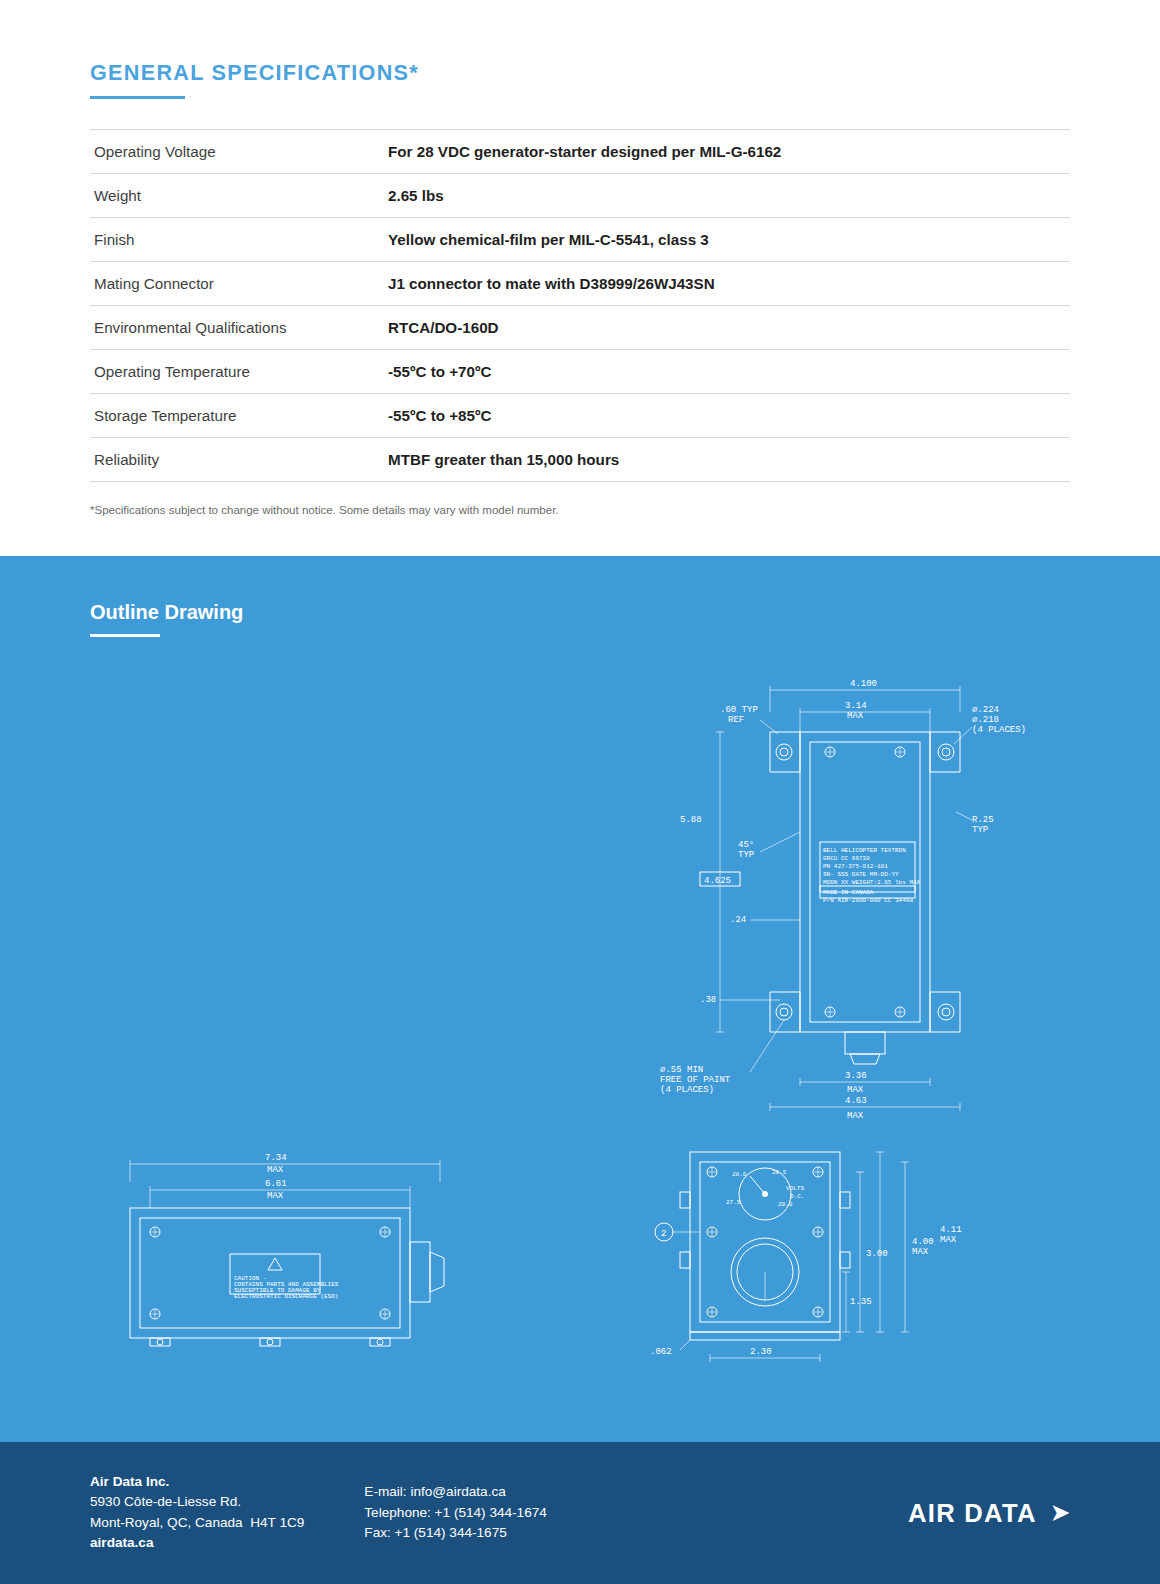GENERAL SPECIFICATIONS*
| Operating Voltage | For 28 VDC generator-starter designed per MIL-G-6162 |
| Weight | 2.65 lbs |
| Finish | Yellow chemical-film per MIL-C-5541, class 3 |
| Mating Connector | J1 connector to mate with D38999/26WJ43SN |
| Environmental Qualifications | RTCA/DO-160D |
| Operating Temperature | -55ºC to +70ºC |
| Storage Temperature | -55ºC to +85ºC |
| Reliability | MTBF greater than 15,000 hours |
*Specifications subject to change without notice. Some details may vary with model number.
Outline Drawing
4.100 3.14 MAX BELL HELICOPTER TEXTRON GRCU CC 66730 PN 427-375-012-101 SN- SSS DATE MM-DD-YY MODN XX WEIGHT:2.65 lbs MAX MADE IN CANADA P/N AIR-2000-000 CC 34498 ∅.224 ∅.218 (4 PLACES) R.25 TYP .60 TYP REF 5.88 45° TYP 4.625 .24 .38 ∅.55 MIN FREE OF PAINT (4 PLACES) 3.36 MAX 4.63 MAX
7.34 MAX 6.61 MAX CAUTION - CONTAINS PARTS AND ASSEMBLIES SUSCEPTIBLE TO DAMAGE BY ELECTROSTATIC DISCHARGE (ESD)
28.0 28.5 27.5 29.0 VOLTS D.C. 2 4.11 MAX 4.00 MAX 3.00 1.35 .062 2.30
Air Data Inc.
5930 Côte-de-Liesse Rd.
Mont-Royal, QC, Canada H4T 1C9
airdata.ca
E-mail: info@airdata.ca
Telephone: +1 (514) 344-1674
Fax: +1 (514) 344-1675
AIR DATA ➤